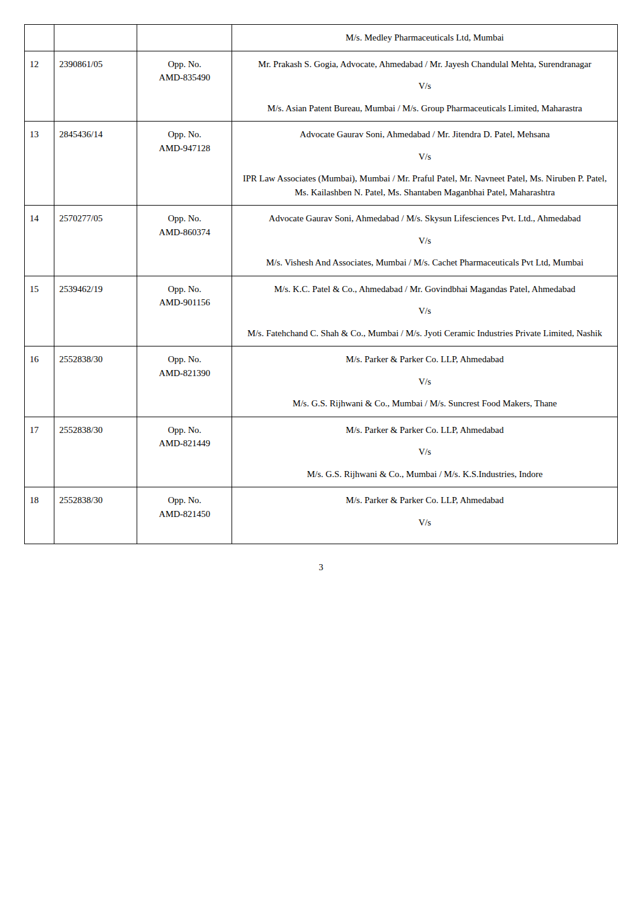| | | | M/s. Medley Pharmaceuticals Ltd, Mumbai |
| 12 | 2390861/05 | Opp. No. AMD-835490 | Mr. Prakash S. Gogia, Advocate, Ahmedabad / Mr. Jayesh Chandulal Mehta, Surendranagar V/s M/s. Asian Patent Bureau, Mumbai / M/s. Group Pharmaceuticals Limited, Maharastra |
| 13 | 2845436/14 | Opp. No. AMD-947128 | Advocate Gaurav Soni, Ahmedabad / Mr. Jitendra D. Patel, Mehsana V/s IPR Law Associates (Mumbai), Mumbai / Mr. Praful Patel, Mr. Navneet Patel, Ms. Niruben P. Patel, Ms. Kailashben N. Patel, Ms. Shantaben Maganbhai Patel, Maharashtra |
| 14 | 2570277/05 | Opp. No. AMD-860374 | Advocate Gaurav Soni, Ahmedabad / M/s. Skysun Lifesciences Pvt. Ltd., Ahmedabad V/s M/s. Vishesh And Associates, Mumbai / M/s. Cachet Pharmaceuticals Pvt Ltd, Mumbai |
| 15 | 2539462/19 | Opp. No. AMD-901156 | M/s. K.C. Patel & Co., Ahmedabad / Mr. Govindbhai Magandas Patel, Ahmedabad V/s M/s. Fatehchand C. Shah & Co., Mumbai / M/s. Jyoti Ceramic Industries Private Limited, Nashik |
| 16 | 2552838/30 | Opp. No. AMD-821390 | M/s. Parker & Parker Co. LLP, Ahmedabad V/s M/s. G.S. Rijhwani & Co., Mumbai / M/s. Suncrest Food Makers, Thane |
| 17 | 2552838/30 | Opp. No. AMD-821449 | M/s. Parker & Parker Co. LLP, Ahmedabad V/s M/s. G.S. Rijhwani & Co., Mumbai / M/s. K.S.Industries, Indore |
| 18 | 2552838/30 | Opp. No. AMD-821450 | M/s. Parker & Parker Co. LLP, Ahmedabad V/s |
3